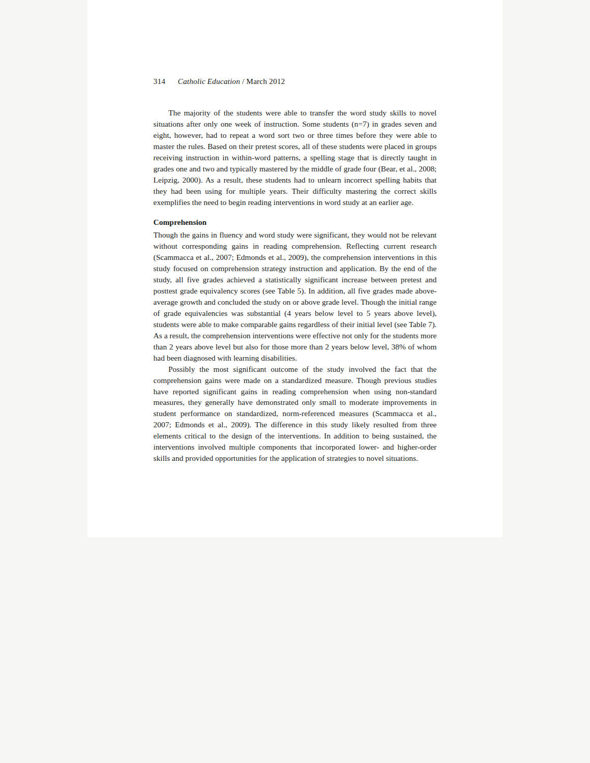314 Catholic Education / March 2012
The majority of the students were able to transfer the word study skills to novel situations after only one week of instruction. Some students (n=7) in grades seven and eight, however, had to repeat a word sort two or three times before they were able to master the rules. Based on their pretest scores, all of these students were placed in groups receiving instruction in within-word patterns, a spelling stage that is directly taught in grades one and two and typically mastered by the middle of grade four (Bear, et al., 2008; Leipzig, 2000). As a result, these students had to unlearn incorrect spelling habits that they had been using for multiple years. Their difficulty mastering the correct skills exemplifies the need to begin reading interventions in word study at an earlier age.
Comprehension
Though the gains in fluency and word study were significant, they would not be relevant without corresponding gains in reading comprehension. Reflecting current research (Scammacca et al., 2007; Edmonds et al., 2009), the comprehension interventions in this study focused on comprehension strategy instruction and application. By the end of the study, all five grades achieved a statistically significant increase between pretest and posttest grade equivalency scores (see Table 5). In addition, all five grades made above-average growth and concluded the study on or above grade level. Though the initial range of grade equivalencies was substantial (4 years below level to 5 years above level), students were able to make comparable gains regardless of their initial level (see Table 7). As a result, the comprehension interventions were effective not only for the students more than 2 years above level but also for those more than 2 years below level, 38% of whom had been diagnosed with learning disabilities.
Possibly the most significant outcome of the study involved the fact that the comprehension gains were made on a standardized measure. Though previous studies have reported significant gains in reading comprehension when using non-standard measures, they generally have demonstrated only small to moderate improvements in student performance on standardized, norm-referenced measures (Scammacca et al., 2007; Edmonds et al., 2009). The difference in this study likely resulted from three elements critical to the design of the interventions. In addition to being sustained, the interventions involved multiple components that incorporated lower- and higher-order skills and provided opportunities for the application of strategies to novel situations.